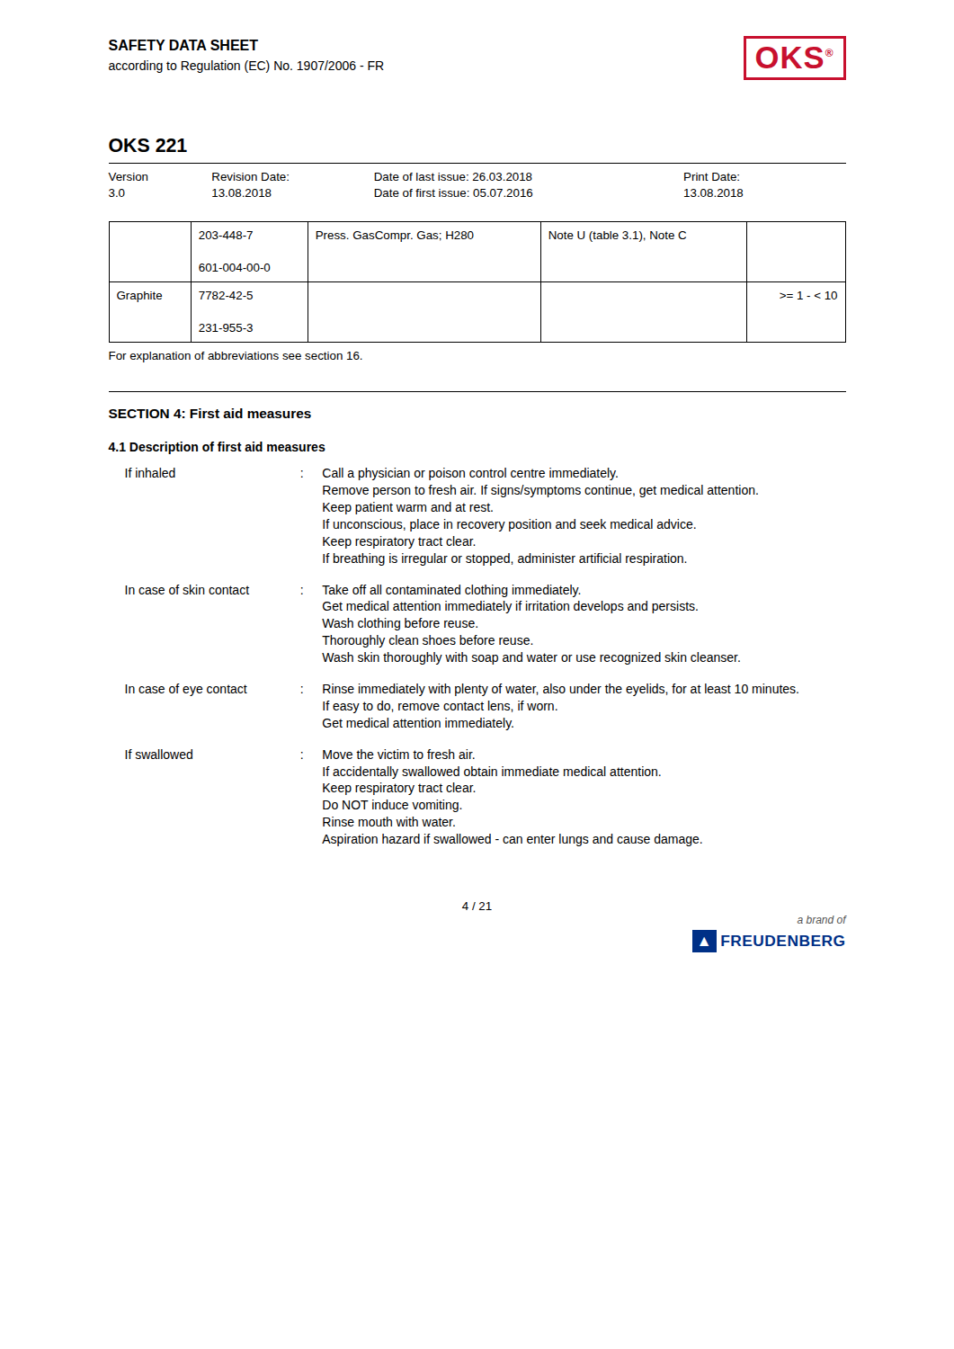SAFETY DATA SHEET
according to Regulation (EC) No. 1907/2006 - FR
OKS®
OKS 221
| Version 3.0 | Revision Date: 13.08.2018 | Date of last issue: 26.03.2018 Date of first issue: 05.07.2016 | Print Date: 13.08.2018 |
| | 203-448-7 601-004-00-0 | Press. GasCompr. Gas; H280 | Note U (table 3.1), Note C | |
| Graphite | 7782-42-5 231-955-3 | | | >= 1 - < 10 |
For explanation of abbreviations see section 16.
SECTION 4: First aid measures
4.1 Description of first aid measures
| If inhaled | : | Call a physician or poison control centre immediately. Remove person to fresh air. If signs/symptoms continue, get medical attention. Keep patient warm and at rest. If unconscious, place in recovery position and seek medical advice. Keep respiratory tract clear. If breathing is irregular or stopped, administer artificial respiration. |
| In case of skin contact | : | Take off all contaminated clothing immediately. Get medical attention immediately if irritation develops and persists. Wash clothing before reuse. Thoroughly clean shoes before reuse. Wash skin thoroughly with soap and water or use recognized skin cleanser. |
| In case of eye contact | : | Rinse immediately with plenty of water, also under the eyelids, for at least 10 minutes. If easy to do, remove contact lens, if worn. Get medical attention immediately. |
| If swallowed | : | Move the victim to fresh air. If accidentally swallowed obtain immediate medical attention. Keep respiratory tract clear. Do NOT induce vomiting. Rinse mouth with water. Aspiration hazard if swallowed - can enter lungs and cause damage. |
4 / 21
a brand of
▲FREUDENBERG